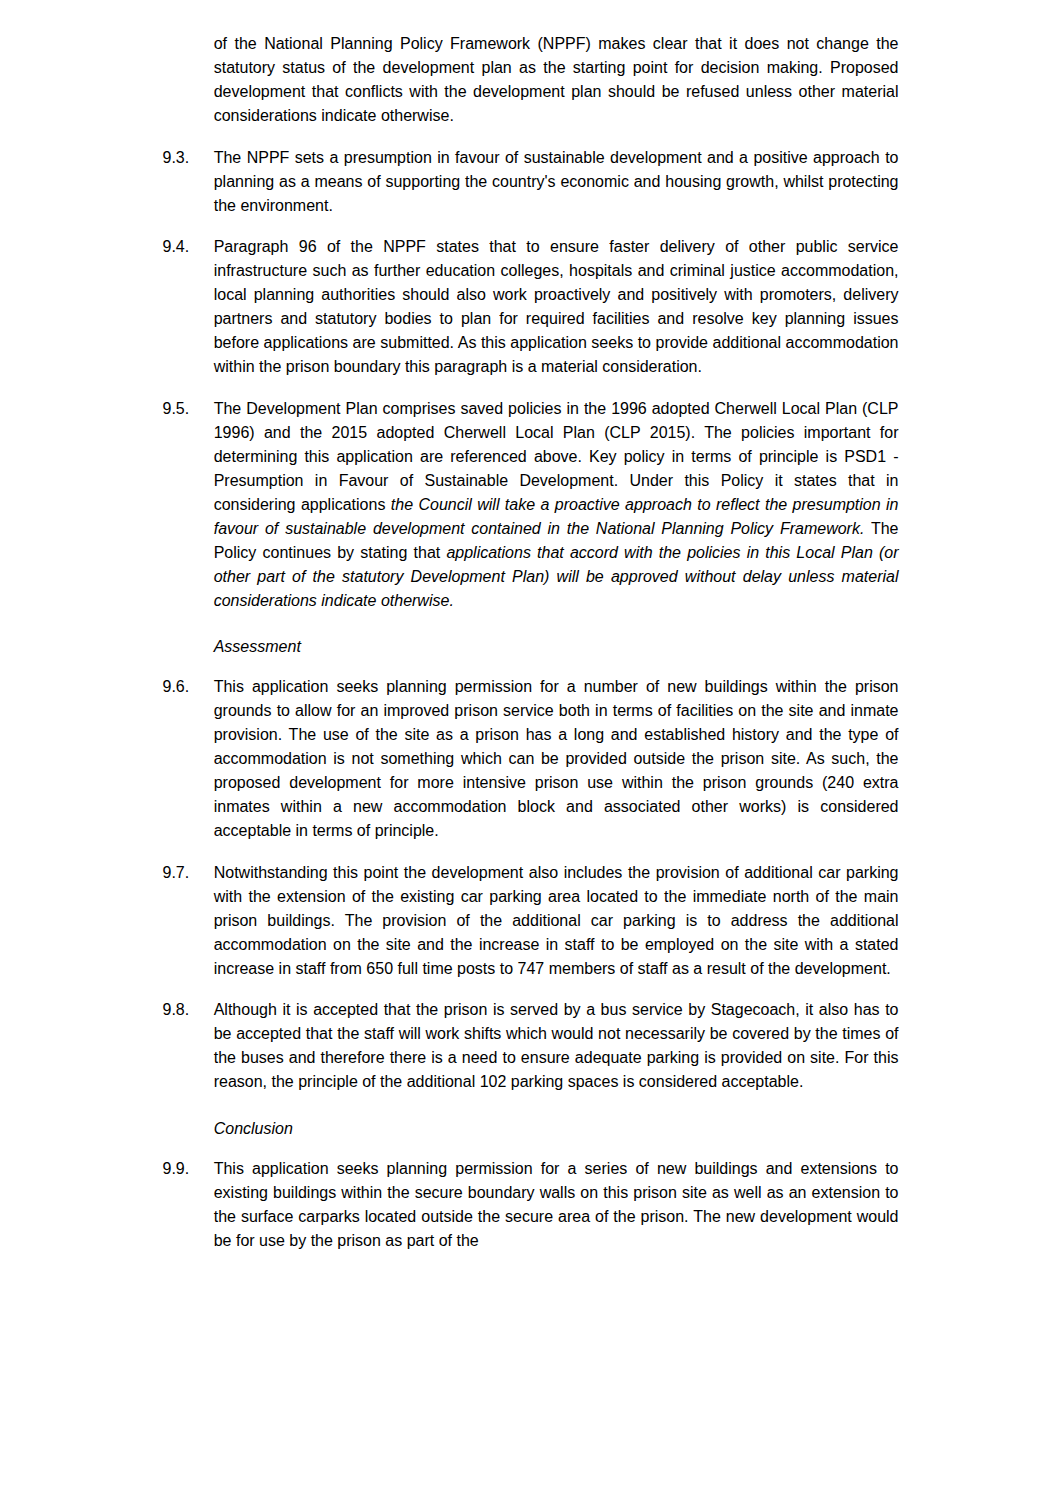of the National Planning Policy Framework (NPPF) makes clear that it does not change the statutory status of the development plan as the starting point for decision making. Proposed development that conflicts with the development plan should be refused unless other material considerations indicate otherwise.
9.3.
The NPPF sets a presumption in favour of sustainable development and a positive approach to planning as a means of supporting the country's economic and housing growth, whilst protecting the environment.
9.4.
Paragraph 96 of the NPPF states that to ensure faster delivery of other public service infrastructure such as further education colleges, hospitals and criminal justice accommodation, local planning authorities should also work proactively and positively with promoters, delivery partners and statutory bodies to plan for required facilities and resolve key planning issues before applications are submitted. As this application seeks to provide additional accommodation within the prison boundary this paragraph is a material consideration.
9.5.
The Development Plan comprises saved policies in the 1996 adopted Cherwell Local Plan (CLP 1996) and the 2015 adopted Cherwell Local Plan (CLP 2015). The policies important for determining this application are referenced above. Key policy in terms of principle is PSD1 - Presumption in Favour of Sustainable Development. Under this Policy it states that in considering applications the Council will take a proactive approach to reflect the presumption in favour of sustainable development contained in the National Planning Policy Framework. The Policy continues by stating that applications that accord with the policies in this Local Plan (or other part of the statutory Development Plan) will be approved without delay unless material considerations indicate otherwise.
Assessment
9.6.
This application seeks planning permission for a number of new buildings within the prison grounds to allow for an improved prison service both in terms of facilities on the site and inmate provision. The use of the site as a prison has a long and established history and the type of accommodation is not something which can be provided outside the prison site. As such, the proposed development for more intensive prison use within the prison grounds (240 extra inmates within a new accommodation block and associated other works) is considered acceptable in terms of principle.
9.7.
Notwithstanding this point the development also includes the provision of additional car parking with the extension of the existing car parking area located to the immediate north of the main prison buildings. The provision of the additional car parking is to address the additional accommodation on the site and the increase in staff to be employed on the site with a stated increase in staff from 650 full time posts to 747 members of staff as a result of the development.
9.8.
Although it is accepted that the prison is served by a bus service by Stagecoach, it also has to be accepted that the staff will work shifts which would not necessarily be covered by the times of the buses and therefore there is a need to ensure adequate parking is provided on site. For this reason, the principle of the additional 102 parking spaces is considered acceptable.
Conclusion
9.9.
This application seeks planning permission for a series of new buildings and extensions to existing buildings within the secure boundary walls on this prison site as well as an extension to the surface carparks located outside the secure area of the prison. The new development would be for use by the prison as part of the